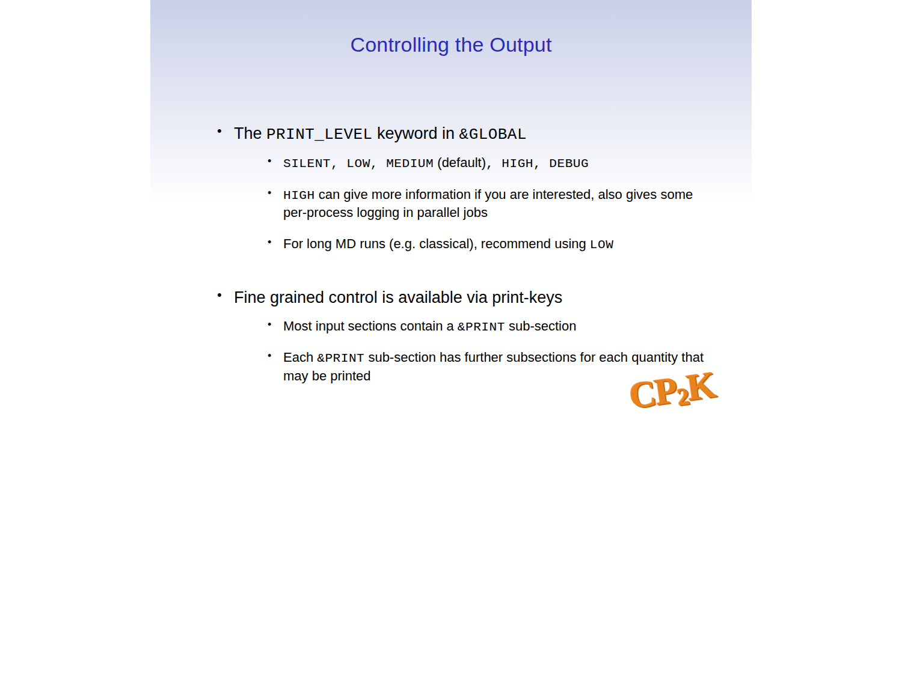Controlling the Output
The PRINT_LEVEL keyword in &GLOBAL
SILENT, LOW, MEDIUM (default), HIGH, DEBUG
HIGH can give more information if you are interested, also gives some per-process logging in parallel jobs
For long MD runs (e.g. classical), recommend using LOW
Fine grained control is available via print-keys
Most input sections contain a &PRINT sub-section
Each &PRINT sub-section has further subsections for each quantity that may be printed
CP2 K